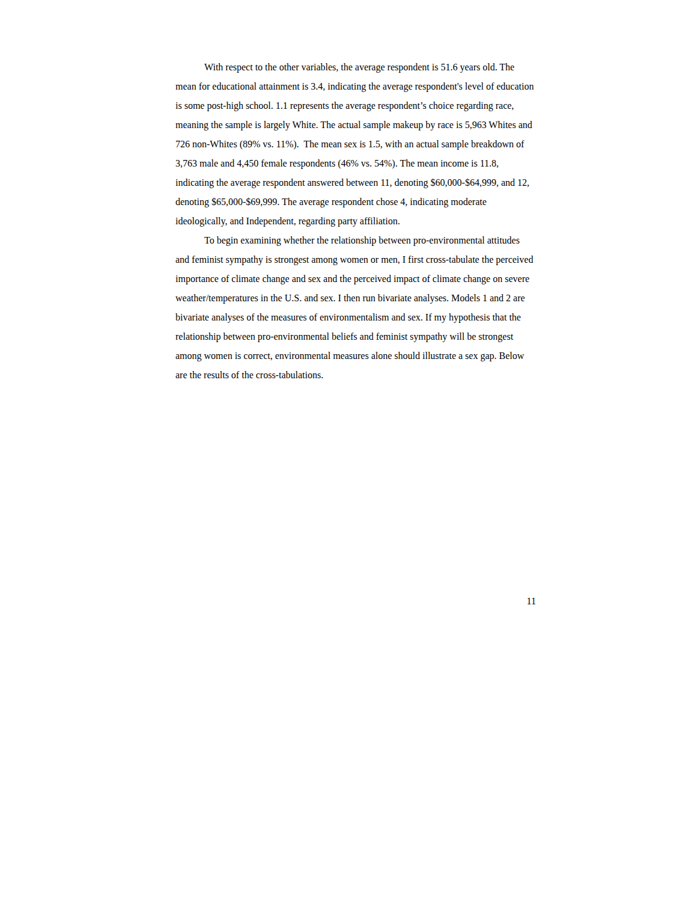With respect to the other variables, the average respondent is 51.6 years old. The mean for educational attainment is 3.4, indicating the average respondent's level of education is some post-high school. 1.1 represents the average respondent’s choice regarding race, meaning the sample is largely White. The actual sample makeup by race is 5,963 Whites and 726 non-Whites (89% vs. 11%). The mean sex is 1.5, with an actual sample breakdown of 3,763 male and 4,450 female respondents (46% vs. 54%). The mean income is 11.8, indicating the average respondent answered between 11, denoting $60,000-$64,999, and 12, denoting $65,000-$69,999. The average respondent chose 4, indicating moderate ideologically, and Independent, regarding party affiliation.
To begin examining whether the relationship between pro-environmental attitudes and feminist sympathy is strongest among women or men, I first cross-tabulate the perceived importance of climate change and sex and the perceived impact of climate change on severe weather/temperatures in the U.S. and sex. I then run bivariate analyses. Models 1 and 2 are bivariate analyses of the measures of environmentalism and sex. If my hypothesis that the relationship between pro-environmental beliefs and feminist sympathy will be strongest among women is correct, environmental measures alone should illustrate a sex gap. Below are the results of the cross-tabulations.
11